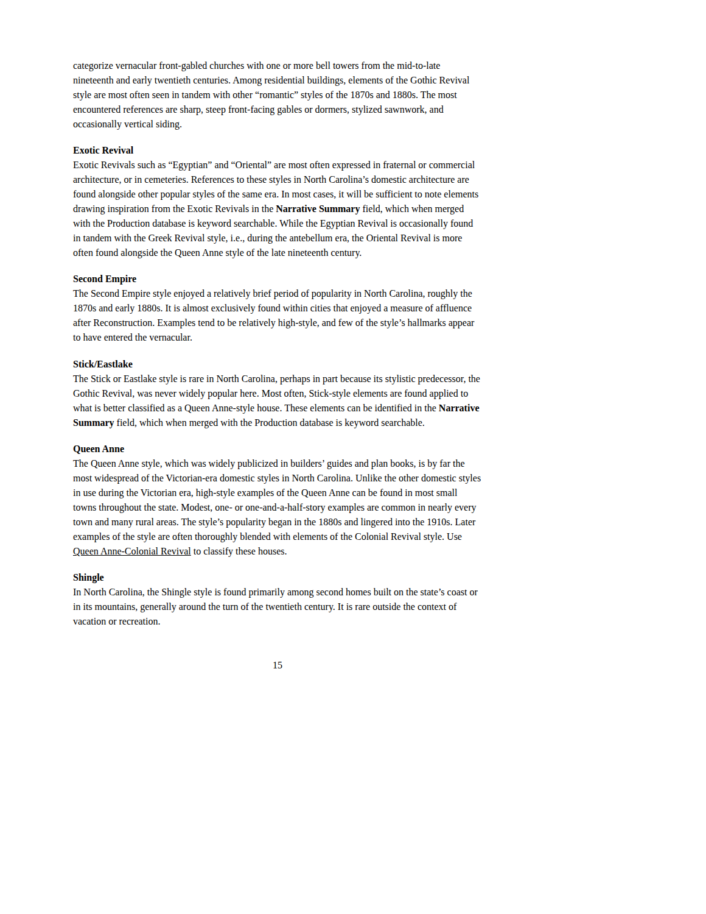categorize vernacular front-gabled churches with one or more bell towers from the mid-to-late nineteenth and early twentieth centuries. Among residential buildings, elements of the Gothic Revival style are most often seen in tandem with other “romantic” styles of the 1870s and 1880s. The most encountered references are sharp, steep front-facing gables or dormers, stylized sawnwork, and occasionally vertical siding.
Exotic Revival
Exotic Revivals such as “Egyptian” and “Oriental” are most often expressed in fraternal or commercial architecture, or in cemeteries. References to these styles in North Carolina’s domestic architecture are found alongside other popular styles of the same era. In most cases, it will be sufficient to note elements drawing inspiration from the Exotic Revivals in the Narrative Summary field, which when merged with the Production database is keyword searchable. While the Egyptian Revival is occasionally found in tandem with the Greek Revival style, i.e., during the antebellum era, the Oriental Revival is more often found alongside the Queen Anne style of the late nineteenth century.
Second Empire
The Second Empire style enjoyed a relatively brief period of popularity in North Carolina, roughly the 1870s and early 1880s. It is almost exclusively found within cities that enjoyed a measure of affluence after Reconstruction. Examples tend to be relatively high-style, and few of the style’s hallmarks appear to have entered the vernacular.
Stick/Eastlake
The Stick or Eastlake style is rare in North Carolina, perhaps in part because its stylistic predecessor, the Gothic Revival, was never widely popular here. Most often, Stick-style elements are found applied to what is better classified as a Queen Anne-style house. These elements can be identified in the Narrative Summary field, which when merged with the Production database is keyword searchable.
Queen Anne
The Queen Anne style, which was widely publicized in builders’ guides and plan books, is by far the most widespread of the Victorian-era domestic styles in North Carolina. Unlike the other domestic styles in use during the Victorian era, high-style examples of the Queen Anne can be found in most small towns throughout the state. Modest, one- or one-and-a-half-story examples are common in nearly every town and many rural areas. The style’s popularity began in the 1880s and lingered into the 1910s. Later examples of the style are often thoroughly blended with elements of the Colonial Revival style. Use Queen Anne-Colonial Revival to classify these houses.
Shingle
In North Carolina, the Shingle style is found primarily among second homes built on the state’s coast or in its mountains, generally around the turn of the twentieth century. It is rare outside the context of vacation or recreation.
15